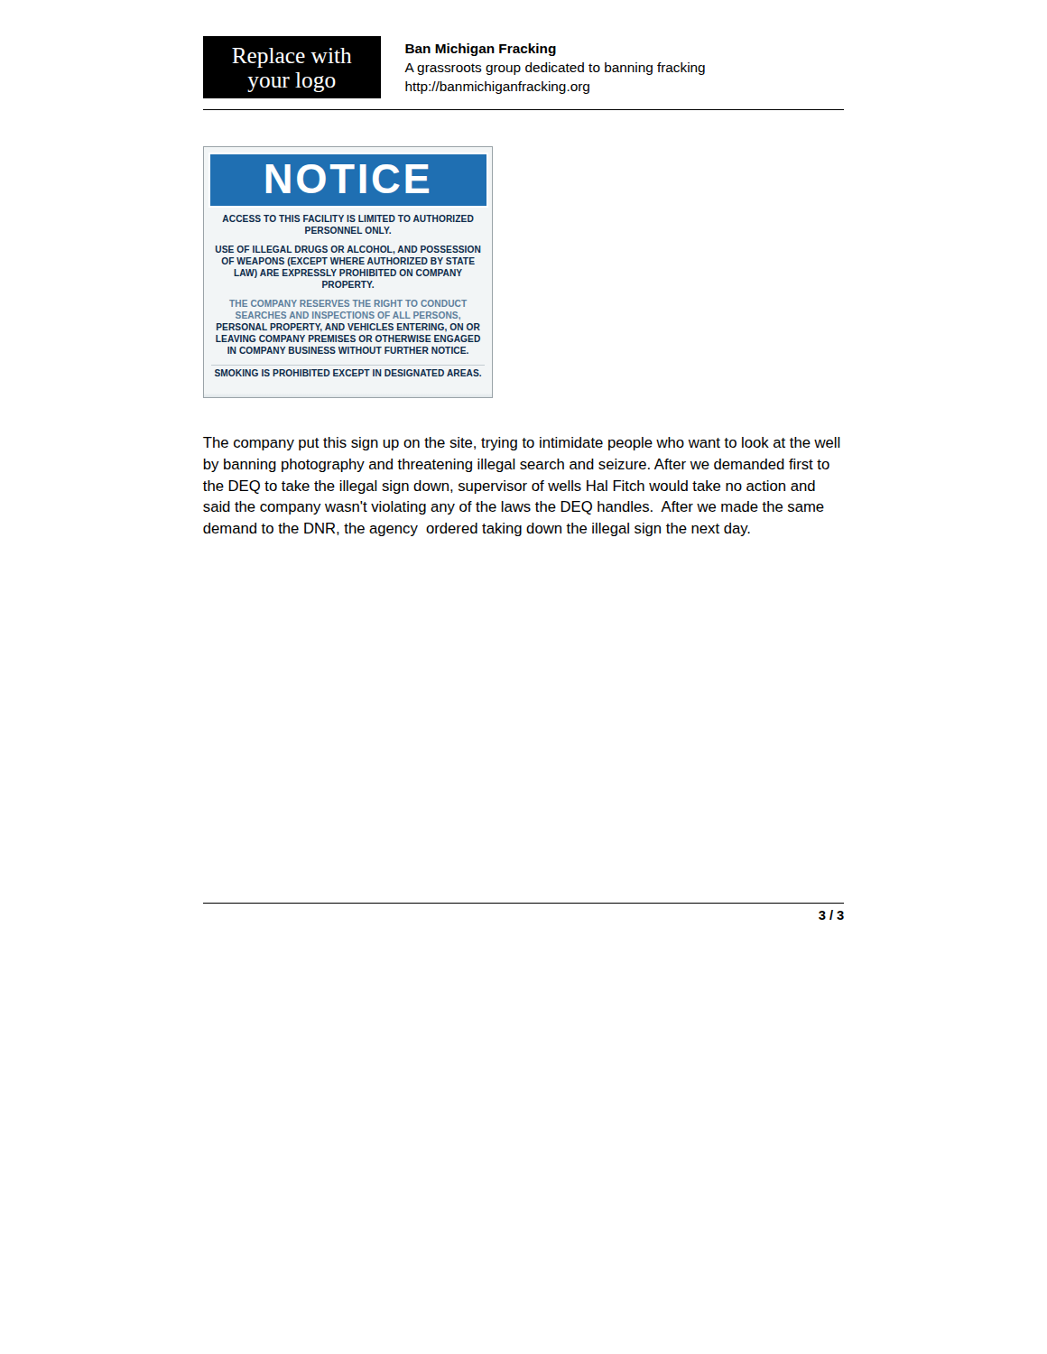Replace with your logo
Ban Michigan Fracking
A grassroots group dedicated to banning fracking
http://banmichiganfracking.org
NOTICE
ACCESS TO THIS FACILITY IS LIMITED TO AUTHORIZED
PERSONNEL ONLY.
USE OF ILLEGAL DRUGS OR ALCOHOL, AND POSSESSION
OF WEAPONS (EXCEPT WHERE AUTHORIZED BY STATE
LAW) ARE EXPRESSLY PROHIBITED ON COMPANY
PROPERTY.
THE COMPANY RESERVES THE RIGHT TO CONDUCT
SEARCHES AND INSPECTIONS OF ALL PERSONS,
PERSONAL PROPERTY, AND VEHICLES ENTERING, ON OR
LEAVING COMPANY PREMISES OR OTHERWISE ENGAGED
IN COMPANY BUSINESS WITHOUT FURTHER NOTICE.
SMOKING IS PROHIBITED EXCEPT IN DESIGNATED AREAS.
The company put this sign up on the site, trying to intimidate people who want to look at the well by banning photography and threatening illegal search and seizure. After we demanded first to the DEQ to take the illegal sign down, supervisor of wells Hal Fitch would take no action and said the company wasn't violating any of the laws the DEQ handles. After we made the same demand to the DNR, the agency ordered taking down the illegal sign the next day.
3 / 3